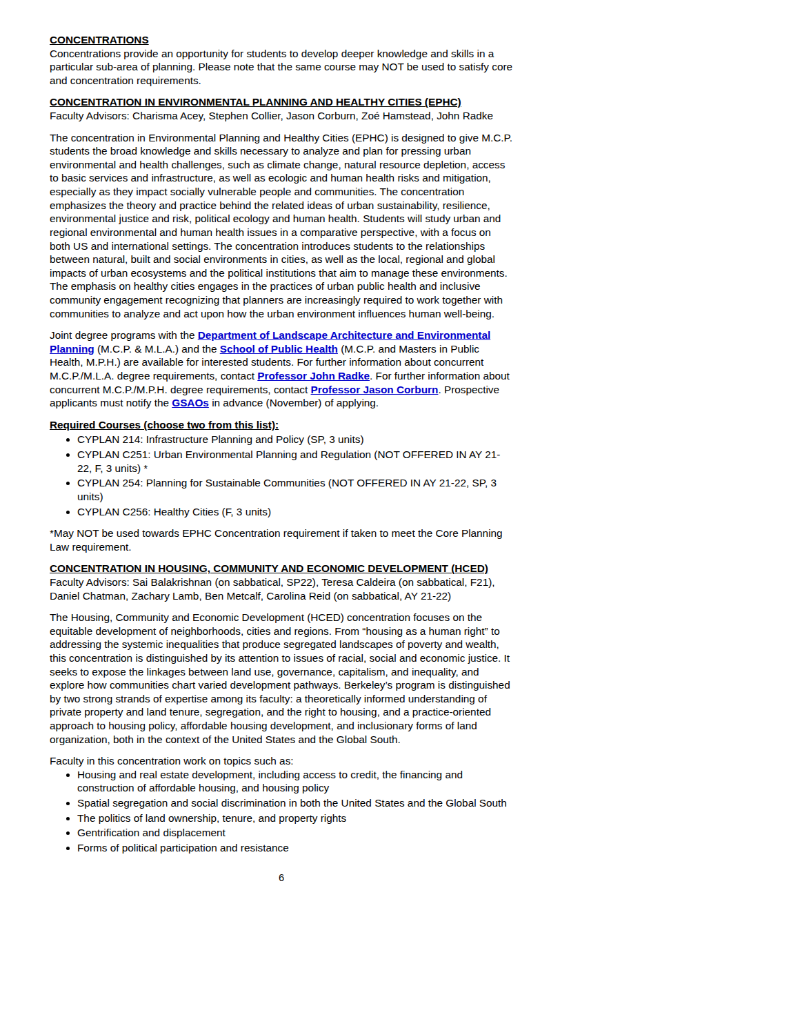CONCENTRATIONS
Concentrations provide an opportunity for students to develop deeper knowledge and skills in a particular sub-area of planning. Please note that the same course may NOT be used to satisfy core and concentration requirements.
CONCENTRATION IN ENVIRONMENTAL PLANNING AND HEALTHY CITIES (EPHC)
Faculty Advisors: Charisma Acey, Stephen Collier, Jason Corburn, Zoé Hamstead, John Radke
The concentration in Environmental Planning and Healthy Cities (EPHC) is designed to give M.C.P. students the broad knowledge and skills necessary to analyze and plan for pressing urban environmental and health challenges, such as climate change, natural resource depletion, access to basic services and infrastructure, as well as ecologic and human health risks and mitigation, especially as they impact socially vulnerable people and communities. The concentration emphasizes the theory and practice behind the related ideas of urban sustainability, resilience, environmental justice and risk, political ecology and human health. Students will study urban and regional environmental and human health issues in a comparative perspective, with a focus on both US and international settings. The concentration introduces students to the relationships between natural, built and social environments in cities, as well as the local, regional and global impacts of urban ecosystems and the political institutions that aim to manage these environments. The emphasis on healthy cities engages in the practices of urban public health and inclusive community engagement recognizing that planners are increasingly required to work together with communities to analyze and act upon how the urban environment influences human well-being.
Joint degree programs with the Department of Landscape Architecture and Environmental Planning (M.C.P. & M.L.A.) and the School of Public Health (M.C.P. and Masters in Public Health, M.P.H.) are available for interested students. For further information about concurrent M.C.P./M.L.A. degree requirements, contact Professor John Radke. For further information about concurrent M.C.P./M.P.H. degree requirements, contact Professor Jason Corburn. Prospective applicants must notify the GSAOs in advance (November) of applying.
Required Courses (choose two from this list):
CYPLAN 214: Infrastructure Planning and Policy (SP, 3 units)
CYPLAN C251: Urban Environmental Planning and Regulation (NOT OFFERED IN AY 21-22, F, 3 units) *
CYPLAN 254: Planning for Sustainable Communities (NOT OFFERED IN AY 21-22, SP, 3 units)
CYPLAN C256: Healthy Cities (F, 3 units)
*May NOT be used towards EPHC Concentration requirement if taken to meet the Core Planning Law requirement.
CONCENTRATION IN HOUSING, COMMUNITY AND ECONOMIC DEVELOPMENT (HCED)
Faculty Advisors: Sai Balakrishnan (on sabbatical, SP22), Teresa Caldeira (on sabbatical, F21), Daniel Chatman, Zachary Lamb, Ben Metcalf, Carolina Reid (on sabbatical, AY 21-22)
The Housing, Community and Economic Development (HCED) concentration focuses on the equitable development of neighborhoods, cities and regions. From “housing as a human right” to addressing the systemic inequalities that produce segregated landscapes of poverty and wealth, this concentration is distinguished by its attention to issues of racial, social and economic justice. It seeks to expose the linkages between land use, governance, capitalism, and inequality, and explore how communities chart varied development pathways. Berkeley’s program is distinguished by two strong strands of expertise among its faculty: a theoretically informed understanding of private property and land tenure, segregation, and the right to housing, and a practice-oriented approach to housing policy, affordable housing development, and inclusionary forms of land organization, both in the context of the United States and the Global South.
Faculty in this concentration work on topics such as:
Housing and real estate development, including access to credit, the financing and construction of affordable housing, and housing policy
Spatial segregation and social discrimination in both the United States and the Global South
The politics of land ownership, tenure, and property rights
Gentrification and displacement
Forms of political participation and resistance
6